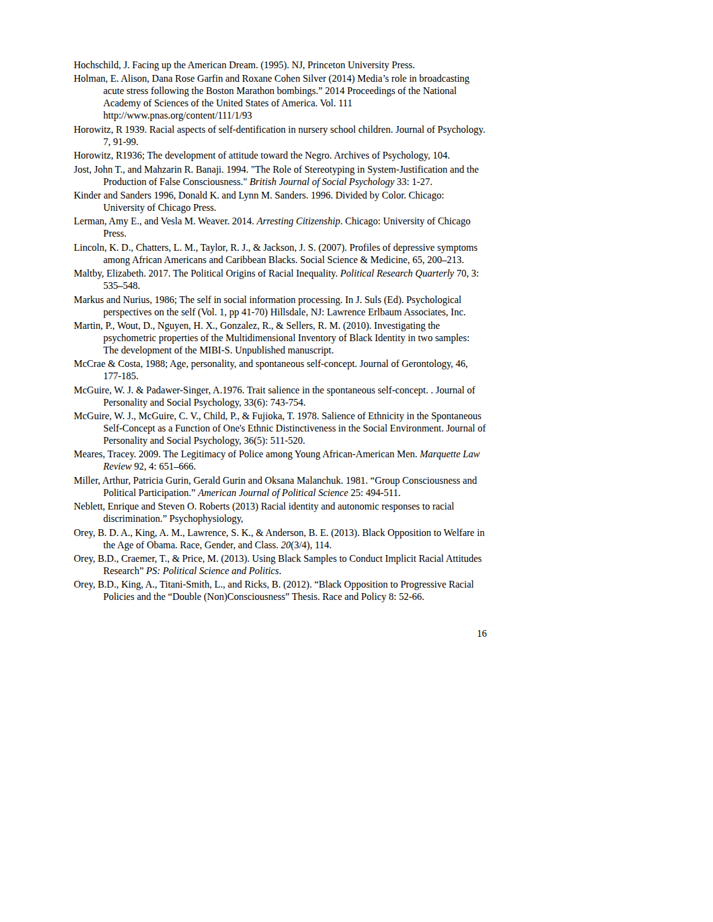Hochschild, J. Facing up the American Dream. (1995). NJ, Princeton University Press.
Holman, E. Alison, Dana Rose Garfin and Roxane Cohen Silver (2014) Media’s role in broadcasting acute stress following the Boston Marathon bombings.” 2014 Proceedings of the National Academy of Sciences of the United States of America. Vol. 111 http://www.pnas.org/content/111/1/93
Horowitz, R 1939. Racial aspects of self-dentification in nursery school children. Journal of Psychology. 7, 91-99.
Horowitz, R1936; The development of attitude toward the Negro. Archives of Psychology, 104.
Jost, John T., and Mahzarin R. Banaji. 1994. "The Role of Stereotyping in System-Justification and the Production of False Consciousness." British Journal of Social Psychology 33: 1-27.
Kinder and Sanders 1996, Donald K. and Lynn M. Sanders. 1996. Divided by Color. Chicago: University of Chicago Press.
Lerman, Amy E., and Vesla M. Weaver. 2014. Arresting Citizenship. Chicago: University of Chicago Press.
Lincoln, K. D., Chatters, L. M., Taylor, R. J., & Jackson, J. S. (2007). Profiles of depressive symptoms among African Americans and Caribbean Blacks. Social Science & Medicine, 65, 200–213.
Maltby, Elizabeth. 2017. The Political Origins of Racial Inequality. Political Research Quarterly 70, 3: 535–548.
Markus and Nurius, 1986; The self in social information processing. In J. Suls (Ed). Psychological perspectives on the self (Vol. 1, pp 41-70) Hillsdale, NJ: Lawrence Erlbaum Associates, Inc.
Martin, P., Wout, D., Nguyen, H. X., Gonzalez, R., & Sellers, R. M. (2010). Investigating the psychometric properties of the Multidimensional Inventory of Black Identity in two samples: The development of the MIBI-S. Unpublished manuscript.
McCrae & Costa, 1988; Age, personality, and spontaneous self-concept. Journal of Gerontology, 46, 177-185.
McGuire, W. J. & Padawer-Singer, A.1976. Trait salience in the spontaneous self-concept. . Journal of Personality and Social Psychology, 33(6): 743-754.
McGuire, W. J., McGuire, C. V., Child, P., & Fujioka, T. 1978. Salience of Ethnicity in the Spontaneous Self-Concept as a Function of One's Ethnic Distinctiveness in the Social Environment. Journal of Personality and Social Psychology, 36(5): 511-520.
Meares, Tracey. 2009. The Legitimacy of Police among Young African-American Men. Marquette Law Review 92, 4: 651–666.
Miller, Arthur, Patricia Gurin, Gerald Gurin and Oksana Malanchuk. 1981. “Group Consciousness and Political Participation.” American Journal of Political Science 25: 494-511.
Neblett, Enrique and Steven O. Roberts (2013) Racial identity and autonomic responses to racial discrimination.” Psychophysiology,
Orey, B. D. A., King, A. M., Lawrence, S. K., & Anderson, B. E. (2013). Black Opposition to Welfare in the Age of Obama. Race, Gender, and Class. 20(3/4), 114.
Orey, B.D., Craemer, T., & Price, M. (2013). Using Black Samples to Conduct Implicit Racial Attitudes Research” PS: Political Science and Politics.
Orey, B.D., King, A., Titani-Smith, L., and Ricks, B. (2012). “Black Opposition to Progressive Racial Policies and the “Double (Non)Consciousness” Thesis. Race and Policy 8: 52-66.
16